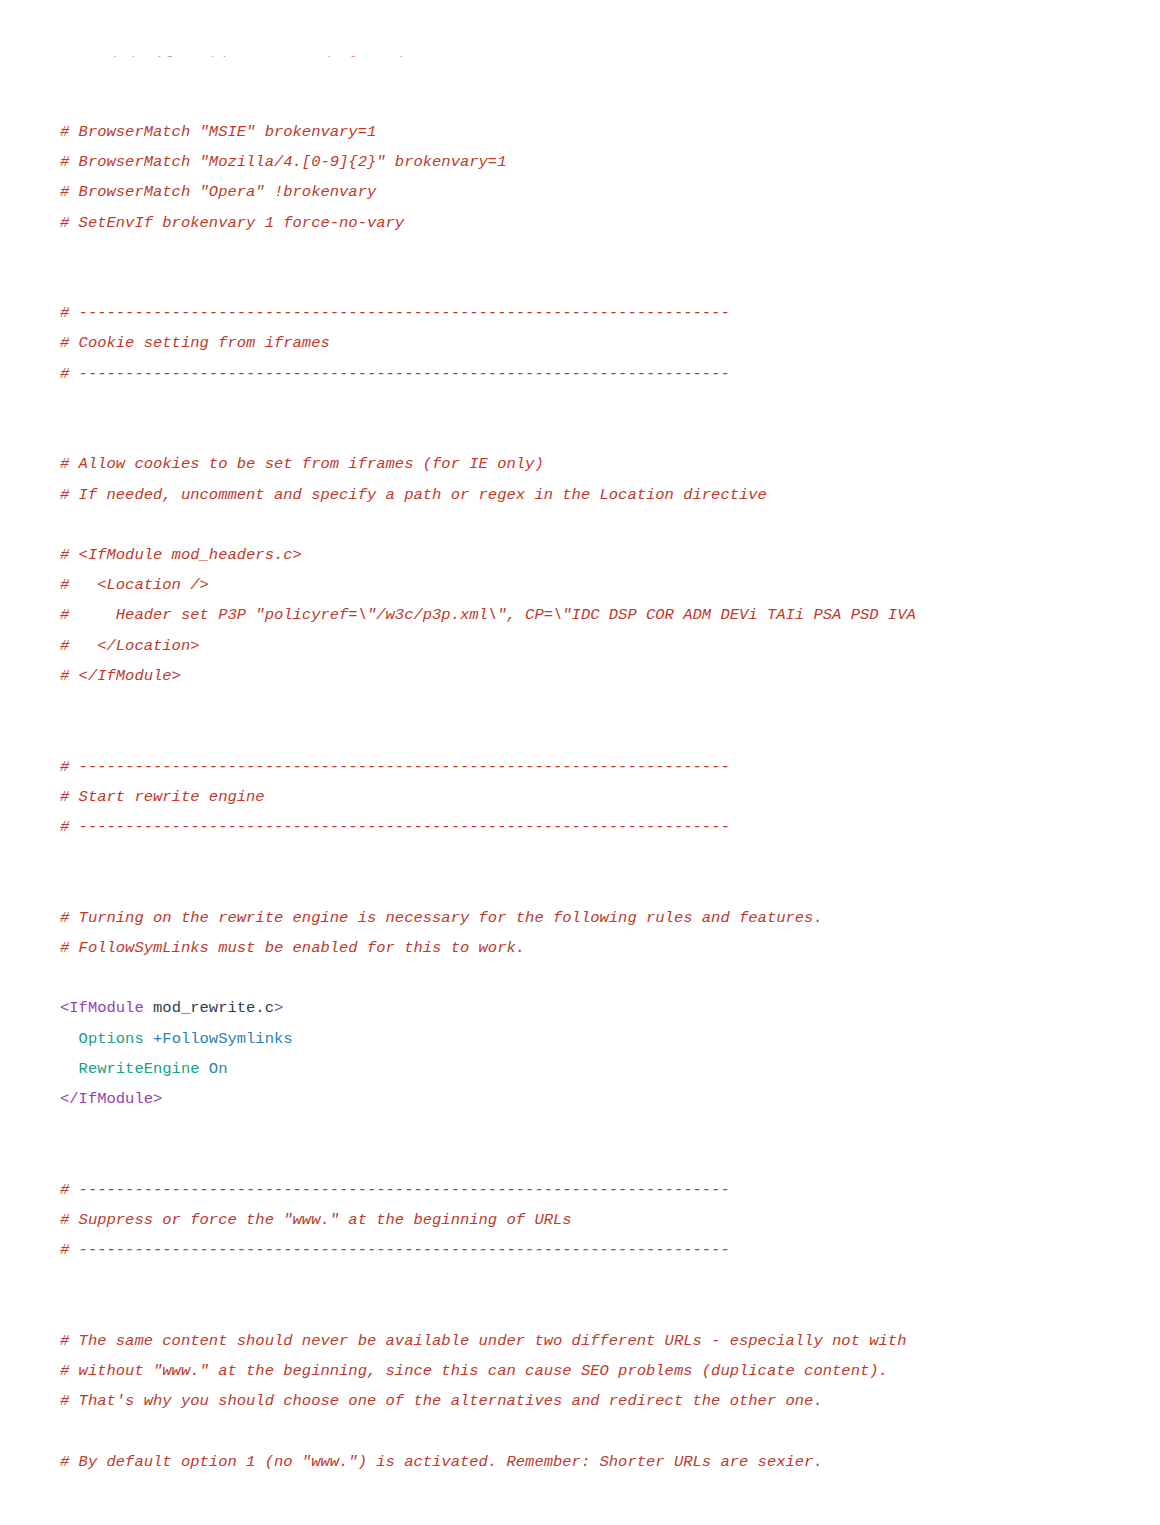# Needed, if Cookies are used along iFrame.

# BrowserMatch "MSIE" brokenvary=1
# BrowserMatch "Mozilla/4.[0-9]{2}" brokenvary=1
# BrowserMatch "Opera" !brokenvary
# SetEnvIf brokenvary 1 force-no-vary


# ----------------------------------------------------------------------
# Cookie setting from iframes
# ----------------------------------------------------------------------


# Allow cookies to be set from iframes (for IE only)
# If needed, uncomment and specify a path or regex in the Location directive

# <IfModule mod_headers.c>
#   <Location />
#     Header set P3P "policyref=\"/w3c/p3p.xml\", CP=\"IDC DSP COR ADM DEVi TAIi PSA PSD IVA
#   </Location>
# </IfModule>


# ----------------------------------------------------------------------
# Start rewrite engine
# ----------------------------------------------------------------------


# Turning on the rewrite engine is necessary for the following rules and features.
# FollowSymLinks must be enabled for this to work.

<IfModule mod_rewrite.c>
  Options +FollowSymlinks
  RewriteEngine On
</IfModule>


# ----------------------------------------------------------------------
# Suppress or force the "www." at the beginning of URLs
# ----------------------------------------------------------------------


# The same content should never be available under two different URLs - especially not with
# without "www." at the beginning, since this can cause SEO problems (duplicate content).
# That's why you should choose one of the alternatives and redirect the other one.

# By default option 1 (no "www.") is activated. Remember: Shorter URLs are sexier.
# no-www.org/faq.php?q=class_b